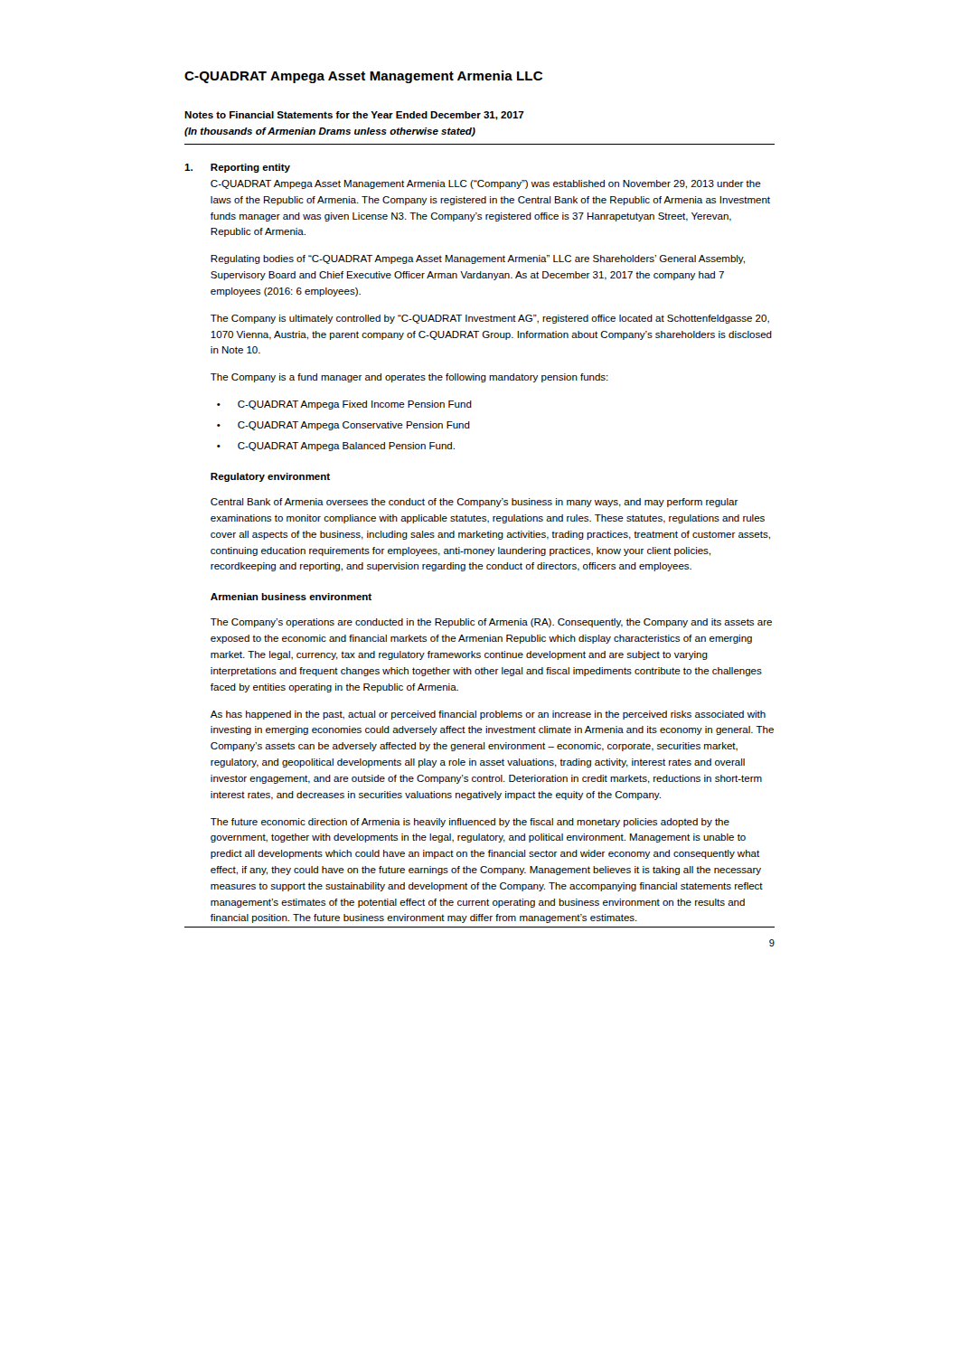C-QUADRAT Ampega Asset Management Armenia LLC
Notes to Financial Statements for the Year Ended December 31, 2017
(In thousands of Armenian Drams unless otherwise stated)
1.
Reporting entity
C-QUADRAT Ampega Asset Management Armenia LLC (“Company”) was established on November 29, 2013 under the laws of the Republic of Armenia. The Company is registered in the Central Bank of the Republic of Armenia as Investment funds manager and was given License N3. The Company’s registered office is 37 Hanrapetutyan Street, Yerevan, Republic of Armenia.
Regulating bodies of “C-QUADRAT Ampega Asset Management Armenia” LLC are Shareholders’ General Assembly, Supervisory Board and Chief Executive Officer Arman Vardanyan. As at December 31, 2017 the company had 7 employees (2016: 6 employees).
The Company is ultimately controlled by “C-QUADRAT Investment AG”, registered office located at Schottenfeldgasse 20, 1070 Vienna, Austria, the parent company of C-QUADRAT Group. Information about Company’s shareholders is disclosed in Note 10.
The Company is a fund manager and operates the following mandatory pension funds:
C-QUADRAT Ampega Fixed Income Pension Fund
C-QUADRAT Ampega Conservative Pension Fund
C-QUADRAT Ampega Balanced Pension Fund.
Regulatory environment
Central Bank of Armenia oversees the conduct of the Company’s business in many ways, and may perform regular examinations to monitor compliance with applicable statutes, regulations and rules. These statutes, regulations and rules cover all aspects of the business, including sales and marketing activities, trading practices, treatment of customer assets, continuing education requirements for employees, anti-money laundering practices, know your client policies, recordkeeping and reporting, and supervision regarding the conduct of directors, officers and employees.
Armenian business environment
The Company’s operations are conducted in the Republic of Armenia (RA). Consequently, the Company and its assets are exposed to the economic and financial markets of the Armenian Republic which display characteristics of an emerging market. The legal, currency, tax and regulatory frameworks continue development and are subject to varying interpretations and frequent changes which together with other legal and fiscal impediments contribute to the challenges faced by entities operating in the Republic of Armenia.
As has happened in the past, actual or perceived financial problems or an increase in the perceived risks associated with investing in emerging economies could adversely affect the investment climate in Armenia and its economy in general. The Company’s assets can be adversely affected by the general environment – economic, corporate, securities market, regulatory, and geopolitical developments all play a role in asset valuations, trading activity, interest rates and overall investor engagement, and are outside of the Company’s control. Deterioration in credit markets, reductions in short-term interest rates, and decreases in securities valuations negatively impact the equity of the Company.
The future economic direction of Armenia is heavily influenced by the fiscal and monetary policies adopted by the government, together with developments in the legal, regulatory, and political environment. Management is unable to predict all developments which could have an impact on the financial sector and wider economy and consequently what effect, if any, they could have on the future earnings of the Company. Management believes it is taking all the necessary measures to support the sustainability and development of the Company. The accompanying financial statements reflect management’s estimates of the potential effect of the current operating and business environment on the results and financial position. The future business environment may differ from management’s estimates.
9